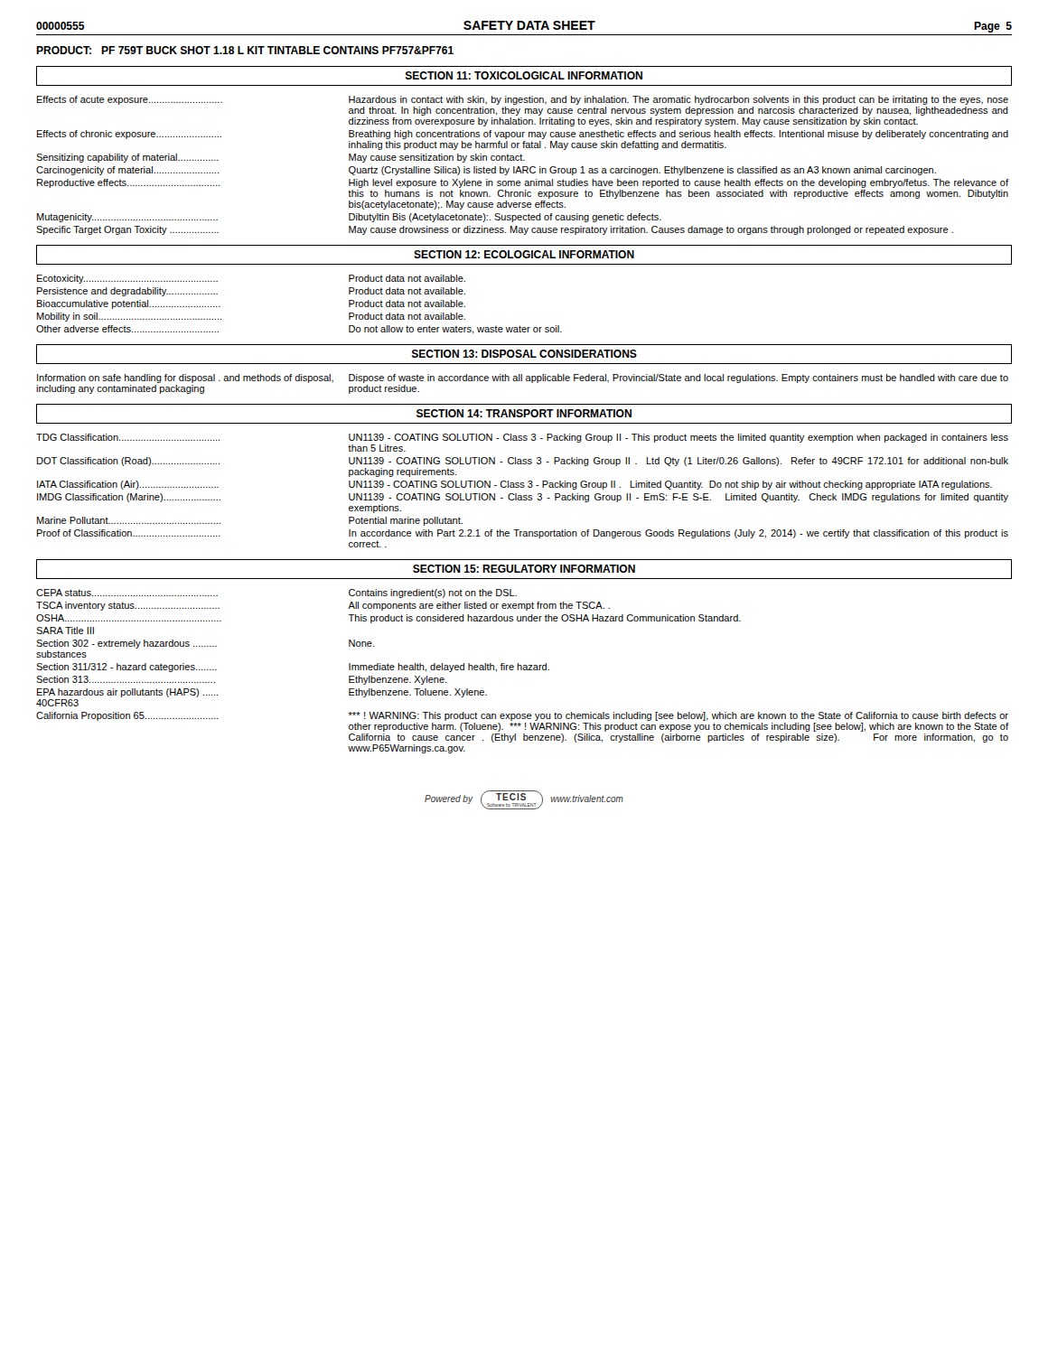00000555
SAFETY DATA SHEET
Page 5
PRODUCT: PF 759T BUCK SHOT 1.18 L KIT TINTABLE CONTAINS PF757&PF761
SECTION 11: TOXICOLOGICAL INFORMATION
| Effects of acute exposure ........................... | Hazardous in contact with skin, by ingestion, and by inhalation. The aromatic hydrocarbon solvents in this product can be irritating to the eyes, nose and throat. In high concentration, they may cause central nervous system depression and narcosis characterized by nausea, lightheadedness and dizziness from overexposure by inhalation. Irritating to eyes, skin and respiratory system. May cause sensitization by skin contact. |
| Effects of chronic exposure ........................ | Breathing high concentrations of vapour may cause anesthetic effects and serious health effects. Intentional misuse by deliberately concentrating and inhaling this product may be harmful or fatal . May cause skin defatting and dermatitis. |
| Sensitizing capability of material ............... | May cause sensitization by skin contact. |
| Carcinogenicity of material ........................ | Quartz (Crystalline Silica) is listed by IARC in Group 1 as a carcinogen. Ethylbenzene is classified as an A3 known animal carcinogen. |
| Reproductive effects .................................. | High level exposure to Xylene in some animal studies have been reported to cause health effects on the developing embryo/fetus. The relevance of this to humans is not known. Chronic exposure to Ethylbenzene has been associated with reproductive effects among women. Dibutyltin bis(acetylacetonate);. May cause adverse effects. |
| Mutagenicity .............................................. | Dibutyltin Bis (Acetylacetonate):. Suspected of causing genetic defects. |
| Specific Target Organ Toxicity .................. | May cause drowsiness or dizziness. May cause respiratory irritation. Causes damage to organs through prolonged or repeated exposure . |
SECTION 12: ECOLOGICAL INFORMATION
| Ecotoxicity ................................................. | Product data not available. |
| Persistence and degradability ................... | Product data not available. |
| Bioaccumulative potential .......................... | Product data not available. |
| Mobility in soil ............................................. | Product data not available. |
| Other adverse effects ................................ | Do not allow to enter waters, waste water or soil. |
SECTION 13: DISPOSAL CONSIDERATIONS
| Information on safe handling for disposal . and methods of disposal, including any contaminated packaging | Dispose of waste in accordance with all applicable Federal, Provincial/State and local regulations. Empty containers must be handled with care due to product residue. |
SECTION 14: TRANSPORT INFORMATION
| TDG Classification ..................................... | UN1139 - COATING SOLUTION - Class 3 - Packing Group II - This product meets the limited quantity exemption when packaged in containers less than 5 Litres. |
| DOT Classification (Road) ......................... | UN1139 - COATING SOLUTION - Class 3 - Packing Group II . Ltd Qty (1 Liter/0.26 Gallons). Refer to 49CRF 172.101 for additional non-bulk packaging requirements. |
| IATA Classification (Air) ............................. | UN1139 - COATING SOLUTION - Class 3 - Packing Group II . Limited Quantity. Do not ship by air without checking appropriate IATA regulations. |
| IMDG Classification (Marine) ..................... | UN1139 - COATING SOLUTION - Class 3 - Packing Group II - EmS: F-E S-E. Limited Quantity. Check IMDG regulations for limited quantity exemptions. |
| Marine Pollutant ......................................... | Potential marine pollutant. |
| Proof of Classification ................................ | In accordance with Part 2.2.1 of the Transportation of Dangerous Goods Regulations (July 2, 2014) - we certify that classification of this product is correct. . |
SECTION 15: REGULATORY INFORMATION
| CEPA status .............................................. | Contains ingredient(s) not on the DSL. |
| TSCA inventory status ............................... | All components are either listed or exempt from the TSCA. . |
| OSHA ......................................................... | This product is considered hazardous under the OSHA Hazard Communication Standard. |
| SARA Title III | |
| Section 302 - extremely hazardous ......... substances | None. |
| Section 311/312 - hazard categories ........ | Immediate health, delayed health, fire hazard. |
| Section 313 .............................................. | Ethylbenzene. Xylene. |
| EPA hazardous air pollutants (HAPS) ...... 40CFR63 | Ethylbenzene. Toluene. Xylene. |
| California Proposition 65 ........................... | *** ! WARNING: This product can expose you to chemicals including [see below], which are known to the State of California to cause birth defects or other reproductive harm. (Toluene). *** ! WARNING: This product can expose you to chemicals including [see below], which are known to the State of California to cause cancer . (Ethyl benzene). (Silica, crystalline (airborne particles of respirable size). For more information, go to www.P65Warnings.ca.gov. |
Powered by TECISSoftware by TRIVALENT www.trivalent.com